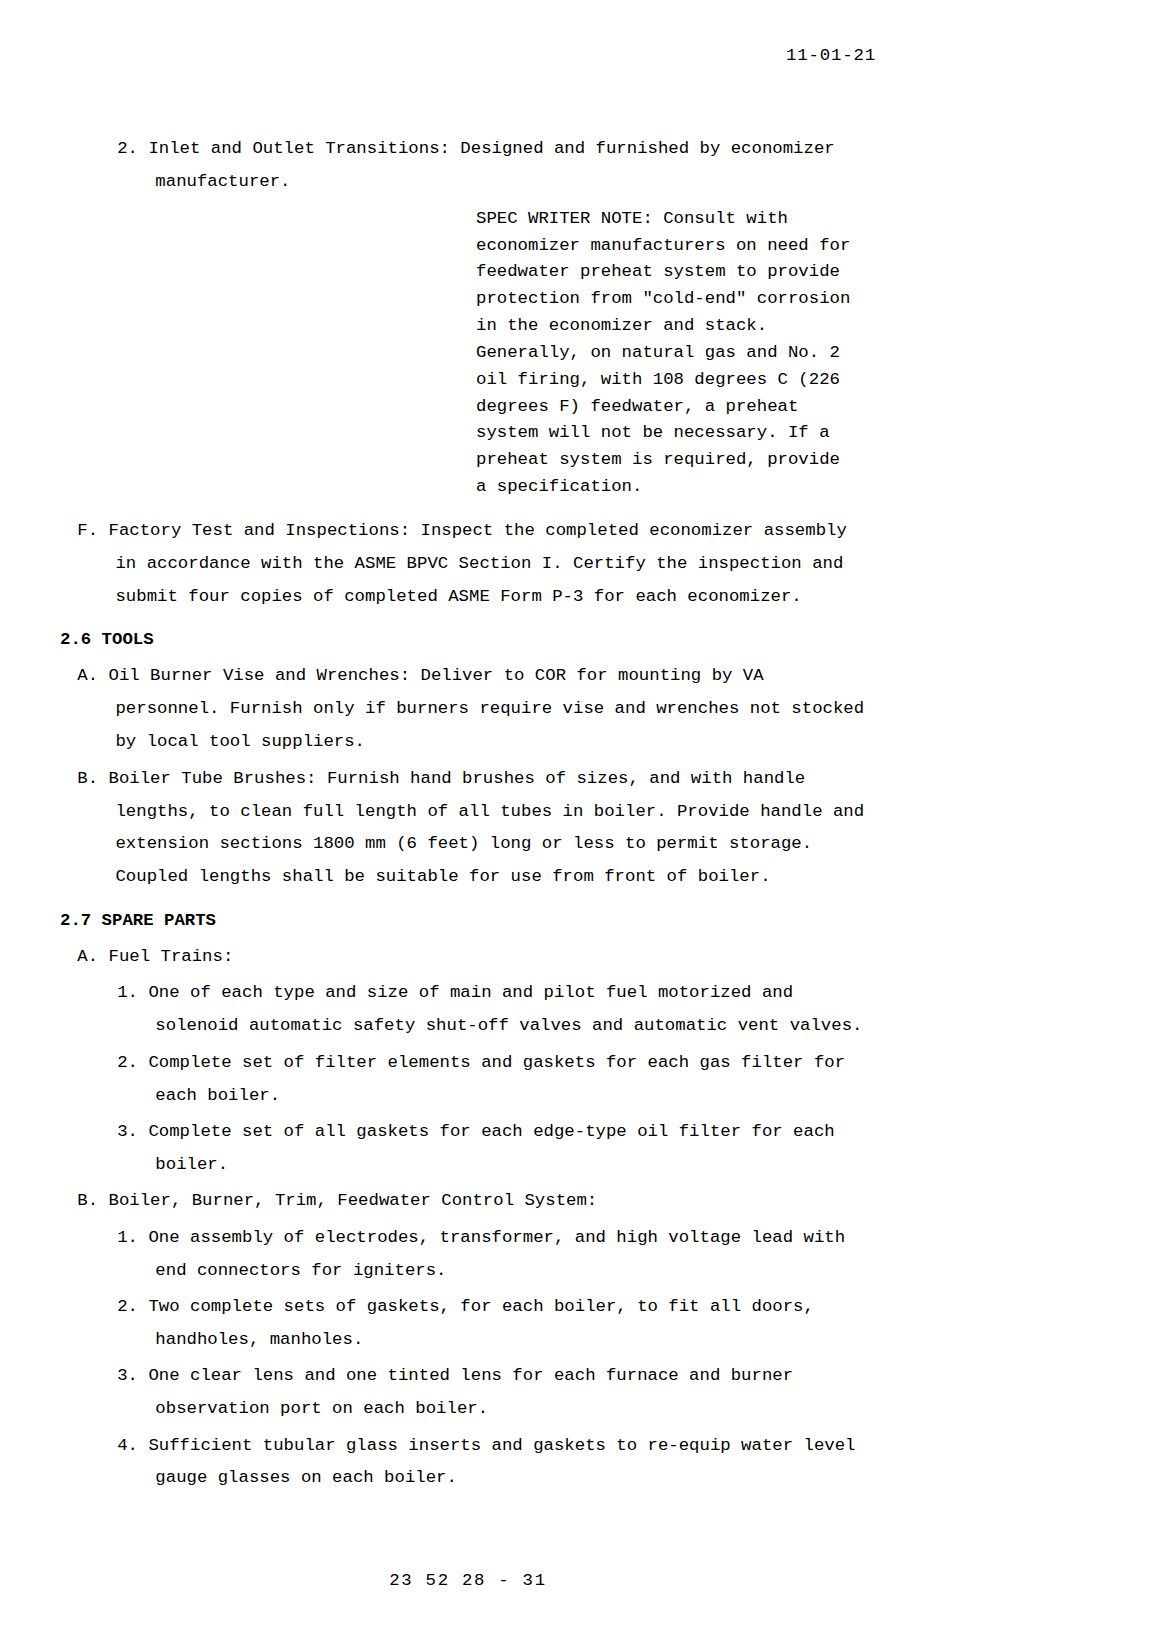11-01-21
2. Inlet and Outlet Transitions: Designed and furnished by economizer manufacturer.
SPEC WRITER NOTE: Consult with economizer manufacturers on need for feedwater preheat system to provide protection from "cold-end" corrosion in the economizer and stack. Generally, on natural gas and No. 2 oil firing, with 108 degrees C (226 degrees F) feedwater, a preheat system will not be necessary. If a preheat system is required, provide a specification.
F. Factory Test and Inspections: Inspect the completed economizer assembly in accordance with the ASME BPVC Section I. Certify the inspection and submit four copies of completed ASME Form P-3 for each economizer.
2.6 TOOLS
A. Oil Burner Vise and Wrenches: Deliver to COR for mounting by VA personnel. Furnish only if burners require vise and wrenches not stocked by local tool suppliers.
B. Boiler Tube Brushes: Furnish hand brushes of sizes, and with handle lengths, to clean full length of all tubes in boiler. Provide handle and extension sections 1800 mm (6 feet) long or less to permit storage. Coupled lengths shall be suitable for use from front of boiler.
2.7 SPARE PARTS
A. Fuel Trains:
1. One of each type and size of main and pilot fuel motorized and solenoid automatic safety shut-off valves and automatic vent valves.
2. Complete set of filter elements and gaskets for each gas filter for each boiler.
3. Complete set of all gaskets for each edge-type oil filter for each boiler.
B. Boiler, Burner, Trim, Feedwater Control System:
1. One assembly of electrodes, transformer, and high voltage lead with end connectors for igniters.
2. Two complete sets of gaskets, for each boiler, to fit all doors, handholes, manholes.
3. One clear lens and one tinted lens for each furnace and burner observation port on each boiler.
4. Sufficient tubular glass inserts and gaskets to re-equip water level gauge glasses on each boiler.
23 52 28 - 31